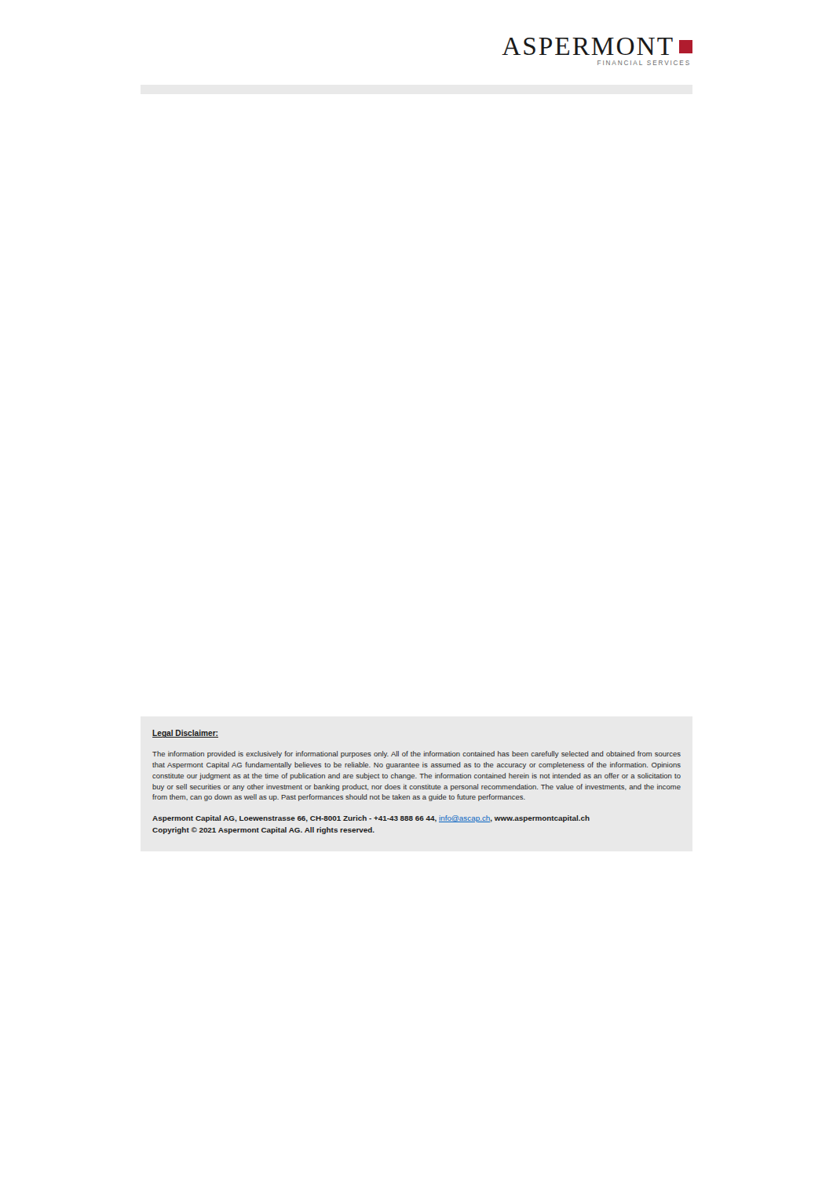ASPERMONT
Financial Services
Legal Disclaimer:
The information provided is exclusively for informational purposes only. All of the information contained has been carefully selected and obtained from sources that Aspermont Capital AG fundamentally believes to be reliable. No guarantee is assumed as to the accuracy or completeness of the information. Opinions constitute our judgment as at the time of publication and are subject to change. The information contained herein is not intended as an offer or a solicitation to buy or sell securities or any other investment or banking product, nor does it constitute a personal recommendation. The value of investments, and the income from them, can go down as well as up. Past performances should not be taken as a guide to future performances.
Aspermont Capital AG, Loewenstrasse 66, CH-8001 Zurich - +41-43 888 66 44, info@ascap.ch, www.aspermontcapital.ch
Copyright © 2021 Aspermont Capital AG. All rights reserved.